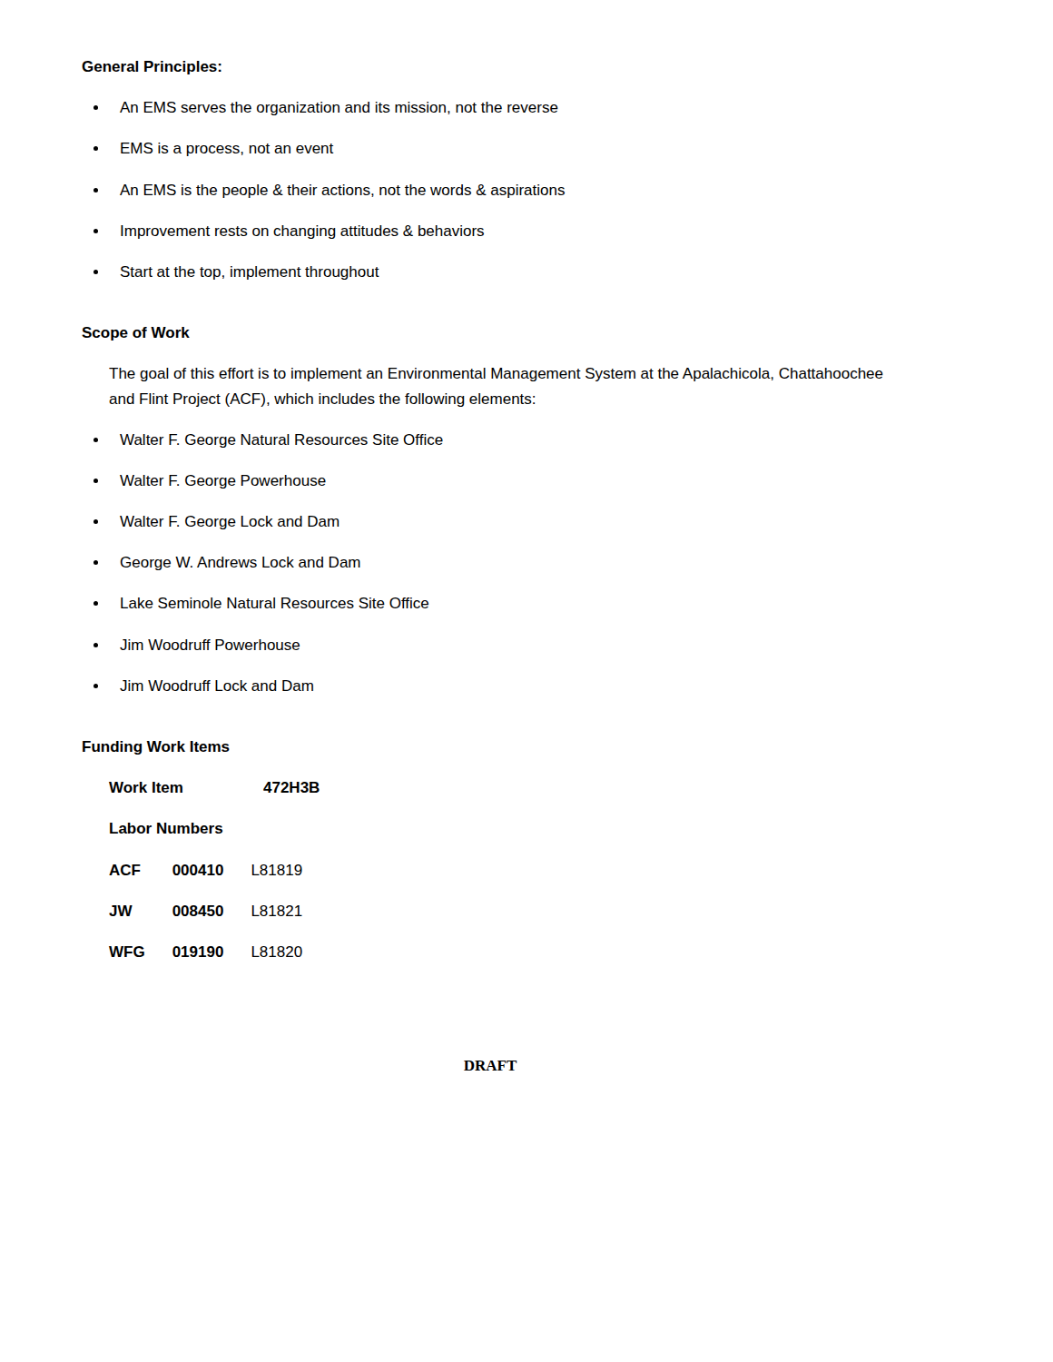General Principles:
An EMS serves the organization and its mission, not the reverse
EMS is a process, not an event
An EMS is the people & their actions, not the words & aspirations
Improvement rests on changing attitudes & behaviors
Start at the top, implement throughout
Scope of Work
The goal of this effort is to implement an Environmental Management System at the Apalachicola, Chattahoochee and Flint Project (ACF), which includes the following elements:
Walter F. George Natural Resources Site Office
Walter F. George Powerhouse
Walter F. George Lock and Dam
George W. Andrews Lock and Dam
Lake Seminole Natural Resources Site Office
Jim Woodruff Powerhouse
Jim Woodruff Lock and Dam
Funding Work Items
Work Item472H3B
Labor Numbers
| ACF | 000410 | L81819 |
| JW | 008450 | L81821 |
| WFG | 019190 | L81820 |
DRAFT